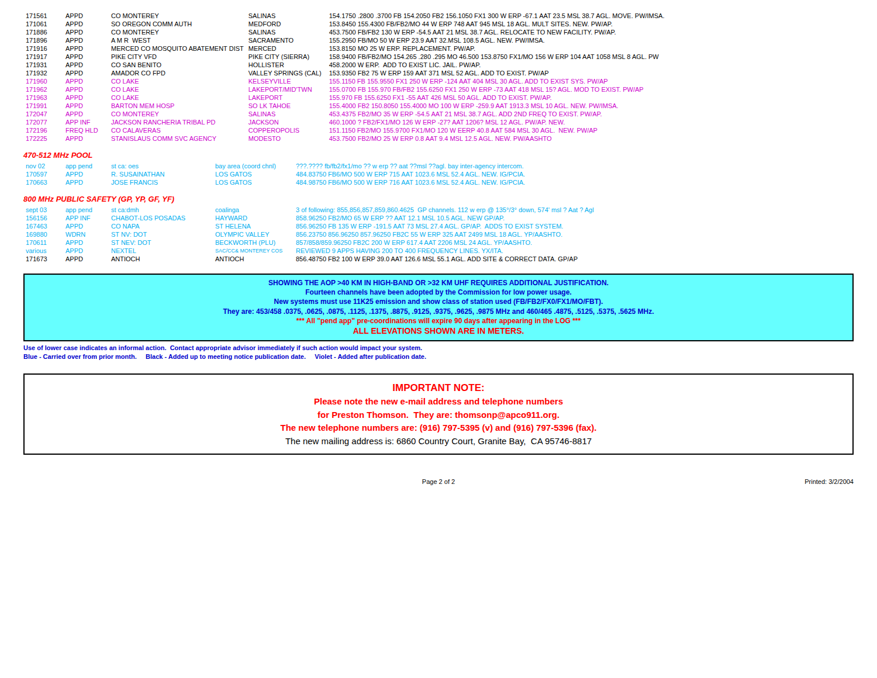| 171561 | APPD | CO MONTEREY | SALINAS | 154.1750 .2800 .3700 FB 154.2050 FB2 156.1050 FX1 300 W ERP -67.1 AAT 23.5 MSL 38.7 AGL. MOVE. PW/IMSA. |
| 171061 | APPD | SO OREGON COMM AUTH | MEDFORD | 153.8450 155.4300 FB/FB2/MO 44 W ERP 748 AAT 945 MSL 18 AGL. MULT SITES. NEW. PW/AP. |
| 171886 | APPD | CO MONTEREY | SALINAS | 453.7500 FB/FB2 130 W ERP -54.5 AAT 21 MSL 38.7 AGL. RELOCATE TO NEW FACILITY. PW/AP. |
| 171896 | APPD | A M R WEST | SACRAMENTO | 155.2950 FB/MO 50 W ERP 23.9 AAT 32.MSL 108.5 AGL. NEW. PW/IMSA. |
| 171916 | APPD | MERCED CO MOSQUITO ABATEMENT DIST | MERCED | 153.8150 MO 25 W ERP. REPLACEMENT. PW/AP. |
| 171917 | APPD | PIKE CITY VFD | PIKE CITY (SIERRA) | 158.9400 FB/FB2/MO 154.265 .280 .295 MO 46.500 153.8750 FX1/MO 156 W ERP 104 AAT 1058 MSL 8 AGL. PW |
| 171931 | APPD | CO SAN BENITO | HOLLISTER | 458.2000 W ERP. ADD TO EXIST LIC. JAIL. PW/AP. |
| 171932 | APPD | AMADOR CO FPD | VALLEY SPRINGS (CAL) | 153.9350 FB2 75 W ERP 159 AAT 371 MSL 52 AGL. ADD TO EXIST. PW/AP |
| 171960 | APPD | CO LAKE | KELSEYVILLE | 155.1150 FB 155.9550 FX1 250 W ERP -124 AAT 404 MSL 30 AGL. ADD TO EXIST SYS. PW/AP |
| 171962 | APPD | CO LAKE | LAKEPORT/MID'TWN | 155.0700 FB 155.970 FB/FB2 155.6250 FX1 250 W ERP -73 AAT 418 MSL 15? AGL. MOD TO EXIST. PW/AP |
| 171963 | APPD | CO LAKE | LAKEPORT | 155.970 FB 155.6250 FX1 -55 AAT 426 MSL 50 AGL. ADD TO EXIST. PW/AP. |
| 171991 | APPD | BARTON MEM HOSP | SO LK TAHOE | 155.4000 FB2 150.8050 155.4000 MO 100 W ERP -259.9 AAT 1913.3 MSL 10 AGL. NEW. PW/IMSA. |
| 172047 | APPD | CO MONTEREY | SALINAS | 453.4375 FB2/MO 35 W ERP -54.5 AAT 21 MSL 38.7 AGL. ADD 2ND FREQ TO EXIST. PW/AP. |
| 172077 | APP INF | JACKSON RANCHERIA TRIBAL PD | JACKSON | 460.1000 ? FB2/FX1/MO 126 W ERP -27? AAT 1206? MSL 12 AGL. PW/AP. NEW. |
| 172196 | FREQ HLD | CO CALAVERAS | COPPEROPOLIS | 151.1150 FB2/MO 155.9700 FX1/MO 120 W EERP 40.8 AAT 584 MSL 30 AGL. NEW. PW/AP |
| 172225 | APPD | STANISLAUS COMM SVC AGENCY | MODESTO | 453.7500 FB2/MO 25 W ERP 0.8 AAT 9.4 MSL 12.5 AGL. NEW. PW/AASHTO |
470-512 MHz POOL
| nov 02 | app pend | st ca: oes | bay area (coord chnl) | ???.???? Fb/fb2/fx1/mo ?? W erp ?? Aat ??msl ??agl. Bay inter-agency intercom. |
| 170597 | APPD | R. SUSAINATHAN | LOS GATOS | 484.83750 FB6/MO 500 W ERP 715 AAT 1023.6 MSL 52.4 AGL. NEW. IG/PCIA. |
| 170663 | APPD | JOSE FRANCIS | LOS GATOS | 484.98750 FB6/MO 500 W ERP 716 AAT 1023.6 MSL 52.4 AGL. NEW. IG/PCIA. |
800 MHz PUBLIC SAFETY (GP, YP, GF, YF)
| sept 03 | app pend | st ca:dmh | coalinga | 3 of following: 855,856,857,859,860.4625 GP channels. 112 w erp @ 135°/3° down, 574' msl ? Aat ? Agl |
| 156156 | APP INF | CHABOT-LOS POSADAS | HAYWARD | 858.96250 FB2/MO 65 W ERP ?? AAT 12.1 MSL 10.5 AGL. NEW GP/AP. |
| 167463 | APPD | CO NAPA | ST HELENA | 856.96250 FB 135 W ERP -191.5 AAT 73 MSL 27.4 AGL. GP/AP. ADDS TO EXIST SYSTEM. |
| 169880 | WDRN | ST NV: DOT | OLYMPIC VALLEY | 856.23750 856.96250 857.96250 FB2C 55 W ERP 325 AAT 2499 MSL 18 AGL. YP/AASHTO. |
| 170611 | APPD | ST NEV: DOT | BECKWORTH (PLU) | 857/858/859.96250 FB2C 200 W ERP 617.4 AAT 2206 MSL 24 AGL. YP/AASHTO. |
| various | APPD | NEXTEL | SAC/CC& MONTEREY COS | REVIEWED 9 APPS HAVING 200 TO 400 FREQUENCY LINES. YX/ITA. |
| 171673 | APPD | ANTIOCH | ANTIOCH | 856.48750 FB2 100 W ERP 39.0 AAT 126.6 MSL 55.1 AGL. ADD SITE & CORRECT DATA. GP/AP |
SHOWING THE AOP >40 KM IN HIGH-BAND OR >32 KM UHF REQUIRES ADDITIONAL JUSTIFICATION.
Fourteen channels have been adopted by the Commission for low power usage.
New systems must use 11K25 emission and show class of station used (FB/FB2/FX0/FX1/MO/FBT).
They are: 453/458 .0375, .0625, .0875, .1125, .1375, .8875, .9125, .9375, .9625, .9875 MHz and 460/465 .4875, .5125, .5375, .5625 MHz.
*** All "pend app" pre-coordinations will expire 90 days after appearing in the LOG ***
ALL ELEVATIONS SHOWN ARE IN METERS.
Use of lower case indicates an informal action. Contact appropriate advisor immediately if such action would impact your system.
Blue - Carried over from prior month. Black - Added up to meeting notice publication date. Violet - Added after publication date.
IMPORTANT NOTE:
Please note the new e-mail address and telephone numbers
for Preston Thomson. They are: thomsonp@apco911.org.
The new telephone numbers are: (916) 797-5395 (v) and (916) 797-5396 (fax).
The new mailing address is: 6860 Country Court, Granite Bay, CA 95746-8817
Page 2 of 2
Printed: 3/2/2004